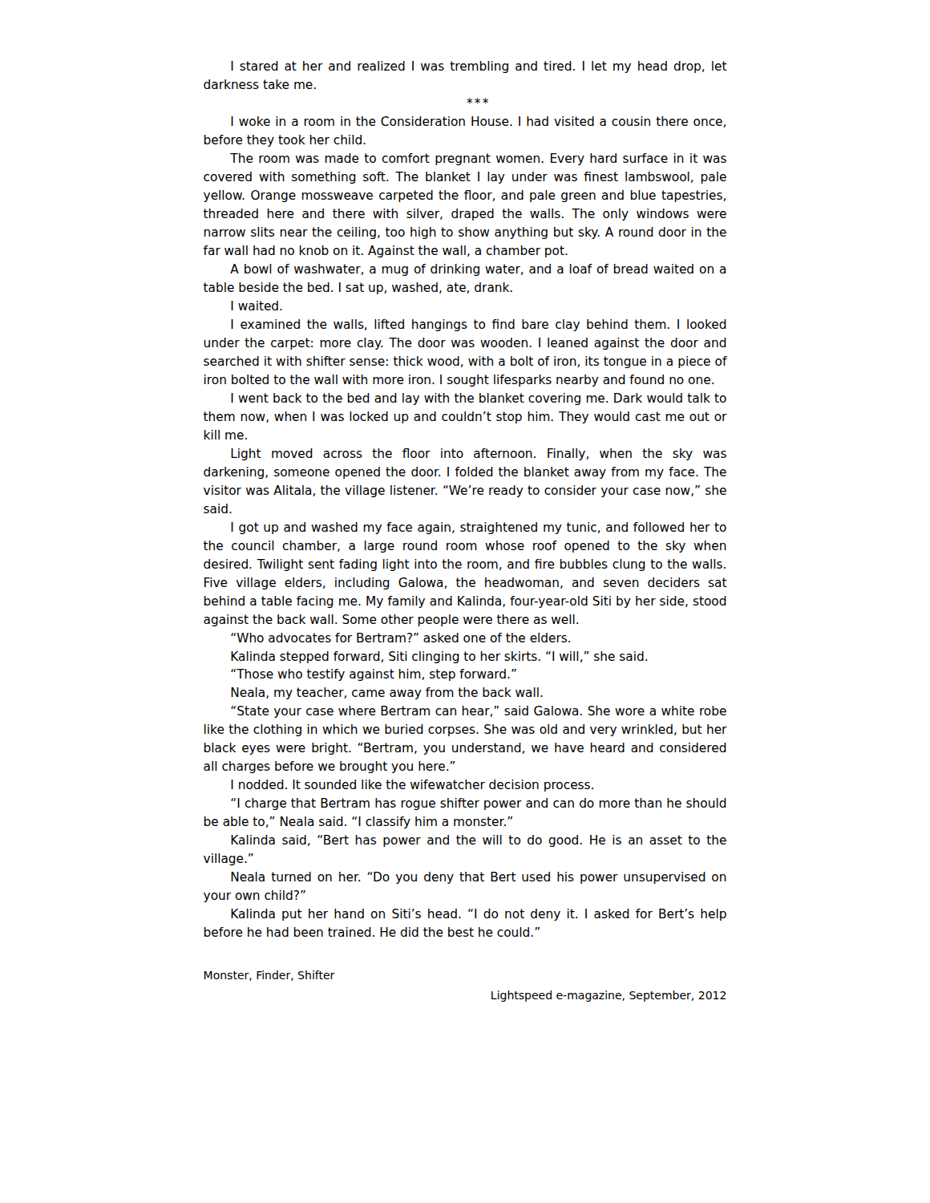I stared at her and realized I was trembling and tired. I let my head drop, let darkness take me.
***
I woke in a room in the Consideration House. I had visited a cousin there once, before they took her child.
The room was made to comfort pregnant women. Every hard surface in it was covered with something soft. The blanket I lay under was finest lambswool, pale yellow. Orange mossweave carpeted the floor, and pale green and blue tapestries, threaded here and there with silver, draped the walls. The only windows were narrow slits near the ceiling, too high to show anything but sky. A round door in the far wall had no knob on it. Against the wall, a chamber pot.
A bowl of washwater, a mug of drinking water, and a loaf of bread waited on a table beside the bed. I sat up, washed, ate, drank.
I waited.
I examined the walls, lifted hangings to find bare clay behind them. I looked under the carpet: more clay. The door was wooden. I leaned against the door and searched it with shifter sense: thick wood, with a bolt of iron, its tongue in a piece of iron bolted to the wall with more iron. I sought lifesparks nearby and found no one.
I went back to the bed and lay with the blanket covering me. Dark would talk to them now, when I was locked up and couldn’t stop him. They would cast me out or kill me.
Light moved across the floor into afternoon. Finally, when the sky was darkening, someone opened the door. I folded the blanket away from my face. The visitor was Alitala, the village listener. “We’re ready to consider your case now,” she said.
I got up and washed my face again, straightened my tunic, and followed her to the council chamber, a large round room whose roof opened to the sky when desired. Twilight sent fading light into the room, and fire bubbles clung to the walls. Five village elders, including Galowa, the headwoman, and seven deciders sat behind a table facing me. My family and Kalinda, four-year-old Siti by her side, stood against the back wall. Some other people were there as well.
“Who advocates for Bertram?” asked one of the elders.
Kalinda stepped forward, Siti clinging to her skirts. “I will,” she said.
“Those who testify against him, step forward.”
Neala, my teacher, came away from the back wall.
“State your case where Bertram can hear,” said Galowa. She wore a white robe like the clothing in which we buried corpses. She was old and very wrinkled, but her black eyes were bright. “Bertram, you understand, we have heard and considered all charges before we brought you here.”
I nodded. It sounded like the wifewatcher decision process.
“I charge that Bertram has rogue shifter power and can do more than he should be able to,” Neala said. “I classify him a monster.”
Kalinda said, “Bert has power and the will to do good. He is an asset to the village.”
Neala turned on her. “Do you deny that Bert used his power unsupervised on your own child?”
Kalinda put her hand on Siti’s head. “I do not deny it. I asked for Bert’s help before he had been trained. He did the best he could.”
Monster, Finder, Shifter
Lightspeed e-magazine, September, 2012